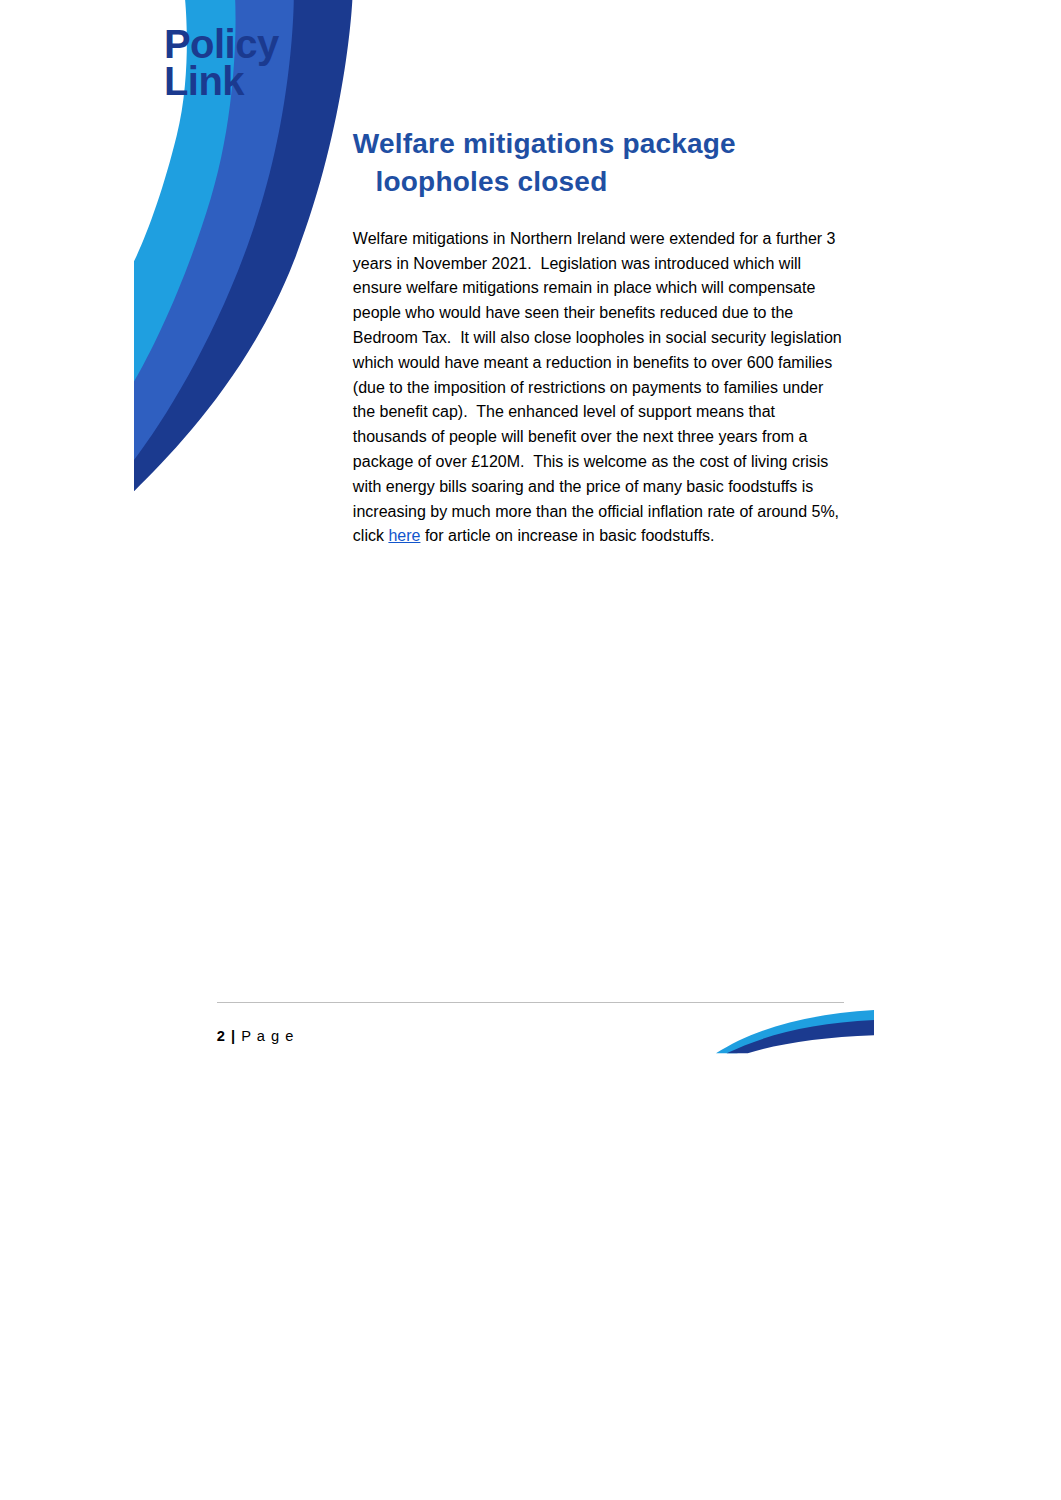Policy Link
Welfare mitigations packageloopholes closed
Welfare mitigations in Northern Ireland were extended for a further 3 years in November 2021. Legislation was introduced which will ensure welfare mitigations remain in place which will compensate people who would have seen their benefits reduced due to the Bedroom Tax. It will also close loopholes in social security legislation which would have meant a reduction in benefits to over 600 families (due to the imposition of restrictions on payments to families under the benefit cap). The enhanced level of support means that thousands of people will benefit over the next three years from a package of over £120M. This is welcome as the cost of living crisis with energy bills soaring and the price of many basic foodstuffs is increasing by much more than the official inflation rate of around 5%, click here for article on increase in basic foodstuffs.
2 | P a g e